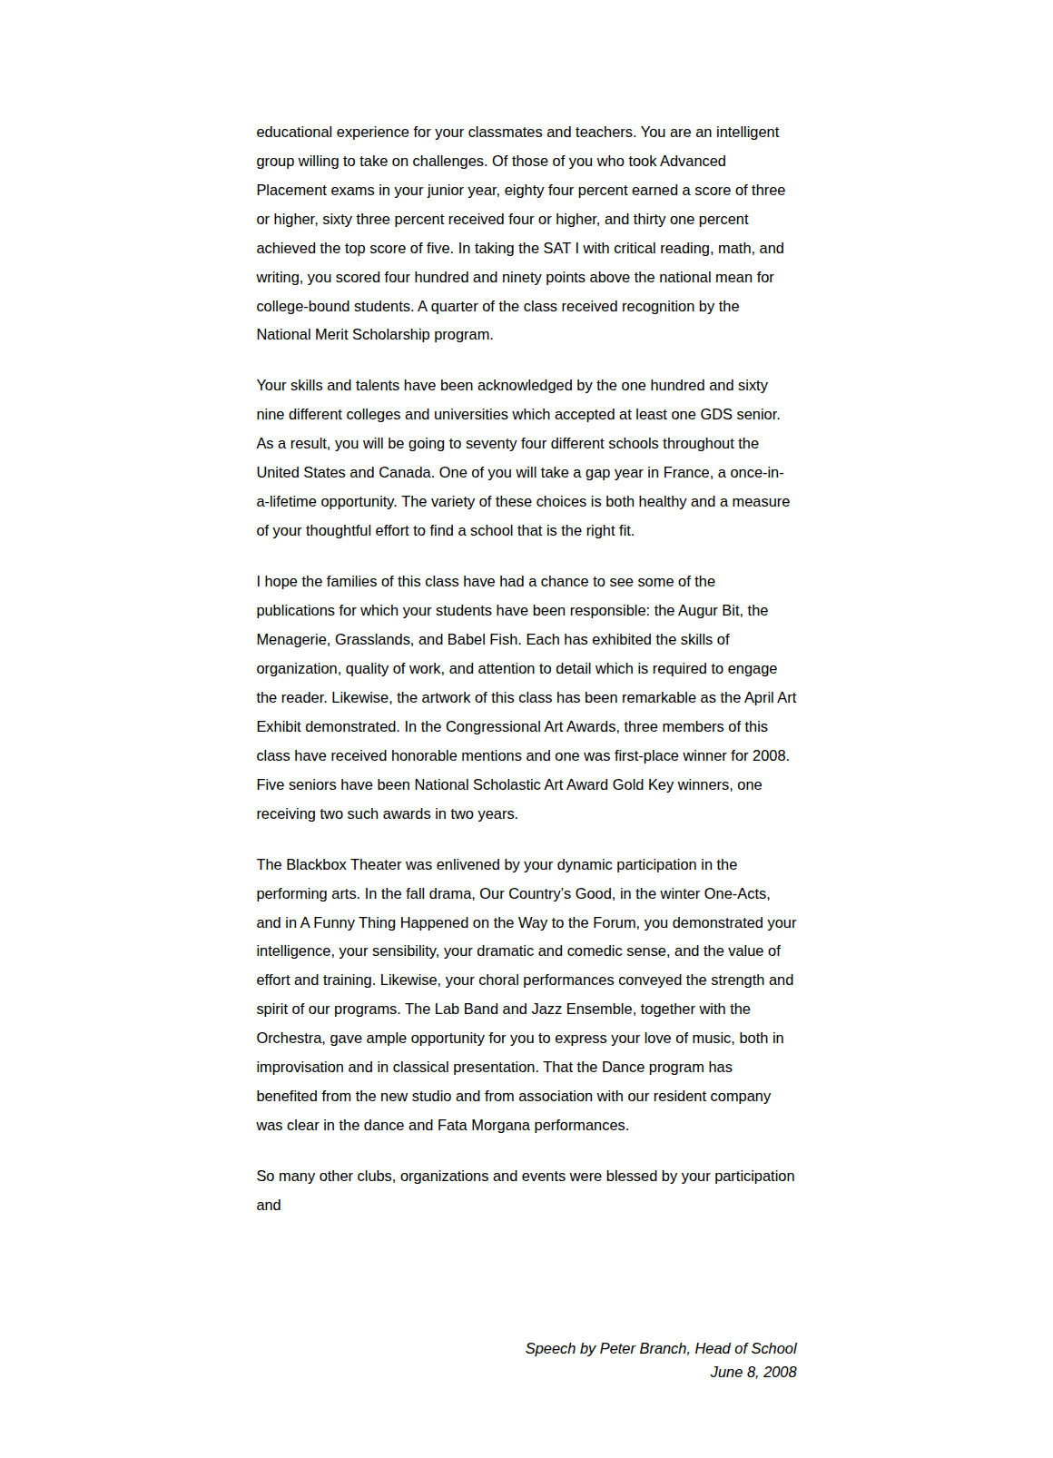educational experience for your classmates and teachers. You are an intelligent group willing to take on challenges. Of those of you who took Advanced Placement exams in your junior year, eighty four percent earned a score of three or higher, sixty three percent received four or higher, and thirty one percent achieved the top score of five. In taking the SAT I with critical reading, math, and writing, you scored four hundred and ninety points above the national mean for college-bound students. A quarter of the class received recognition by the National Merit Scholarship program.
Your skills and talents have been acknowledged by the one hundred and sixty nine different colleges and universities which accepted at least one GDS senior. As a result, you will be going to seventy four different schools throughout the United States and Canada. One of you will take a gap year in France, a once-in-a-lifetime opportunity. The variety of these choices is both healthy and a measure of your thoughtful effort to find a school that is the right fit.
I hope the families of this class have had a chance to see some of the publications for which your students have been responsible: the Augur Bit, the Menagerie, Grasslands, and Babel Fish. Each has exhibited the skills of organization, quality of work, and attention to detail which is required to engage the reader. Likewise, the artwork of this class has been remarkable as the April Art Exhibit demonstrated. In the Congressional Art Awards, three members of this class have received honorable mentions and one was first-place winner for 2008. Five seniors have been National Scholastic Art Award Gold Key winners, one receiving two such awards in two years.
The Blackbox Theater was enlivened by your dynamic participation in the performing arts. In the fall drama, Our Country’s Good, in the winter One-Acts, and in A Funny Thing Happened on the Way to the Forum, you demonstrated your intelligence, your sensibility, your dramatic and comedic sense, and the value of effort and training. Likewise, your choral performances conveyed the strength and spirit of our programs. The Lab Band and Jazz Ensemble, together with the Orchestra, gave ample opportunity for you to express your love of music, both in improvisation and in classical presentation. That the Dance program has benefited from the new studio and from association with our resident company was clear in the dance and Fata Morgana performances.
So many other clubs, organizations and events were blessed by your participation and
Speech by Peter Branch, Head of School
June 8, 2008